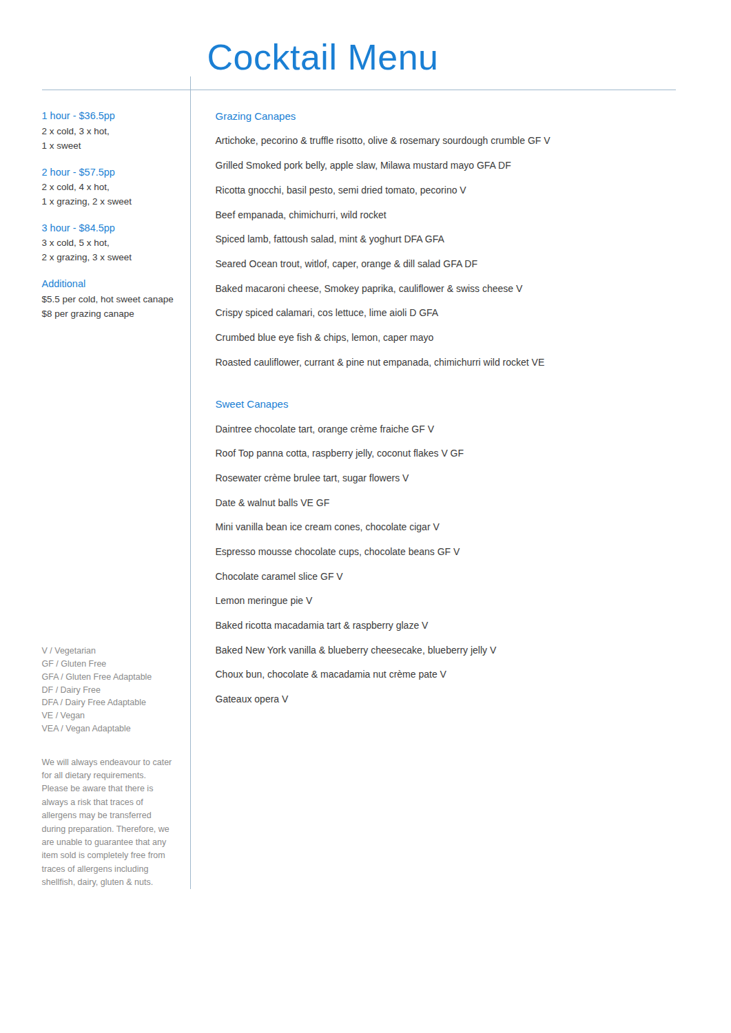Cocktail Menu
1 hour - $36.5pp
2 x cold, 3 x hot,
1 x sweet
2 hour - $57.5pp
2 x cold, 4 x hot,
1 x grazing, 2 x sweet
3 hour - $84.5pp
3 x cold, 5 x hot,
2 x grazing, 3 x sweet
Additional
$5.5 per cold, hot sweet canape
$8 per grazing canape
V / Vegetarian
GF / Gluten Free
GFA / Gluten Free Adaptable
DF / Dairy Free
DFA / Dairy Free Adaptable
VE / Vegan
VEA / Vegan Adaptable
We will always endeavour to cater for all dietary requirements. Please be aware that there is always a risk that traces of allergens may be transferred during preparation. Therefore, we are unable to guarantee that any item sold is completely free from traces of allergens including shellfish, dairy, gluten & nuts.
Grazing Canapes
Artichoke, pecorino & truffle risotto, olive & rosemary sourdough crumble GF V
Grilled Smoked pork belly, apple slaw, Milawa mustard mayo GFA DF
Ricotta gnocchi, basil pesto, semi dried tomato, pecorino V
Beef empanada, chimichurri, wild rocket
Spiced lamb, fattoush salad, mint & yoghurt DFA GFA
Seared Ocean trout, witlof, caper, orange & dill salad GFA DF
Baked macaroni cheese, Smokey paprika, cauliflower & swiss cheese V
Crispy spiced calamari, cos lettuce, lime aioli D GFA
Crumbed blue eye fish & chips, lemon, caper mayo
Roasted cauliflower, currant & pine nut empanada, chimichurri wild rocket VE
Sweet Canapes
Daintree chocolate tart, orange crème fraiche GF V
Roof Top panna cotta, raspberry jelly, coconut flakes V GF
Rosewater crème brulee tart, sugar flowers V
Date & walnut balls VE GF
Mini vanilla bean ice cream cones, chocolate cigar V
Espresso mousse chocolate cups, chocolate beans GF V
Chocolate caramel slice GF V
Lemon meringue pie V
Baked ricotta macadamia tart & raspberry glaze V
Baked New York vanilla & blueberry cheesecake, blueberry jelly V
Choux bun, chocolate & macadamia nut crème pate V
Gateaux opera V